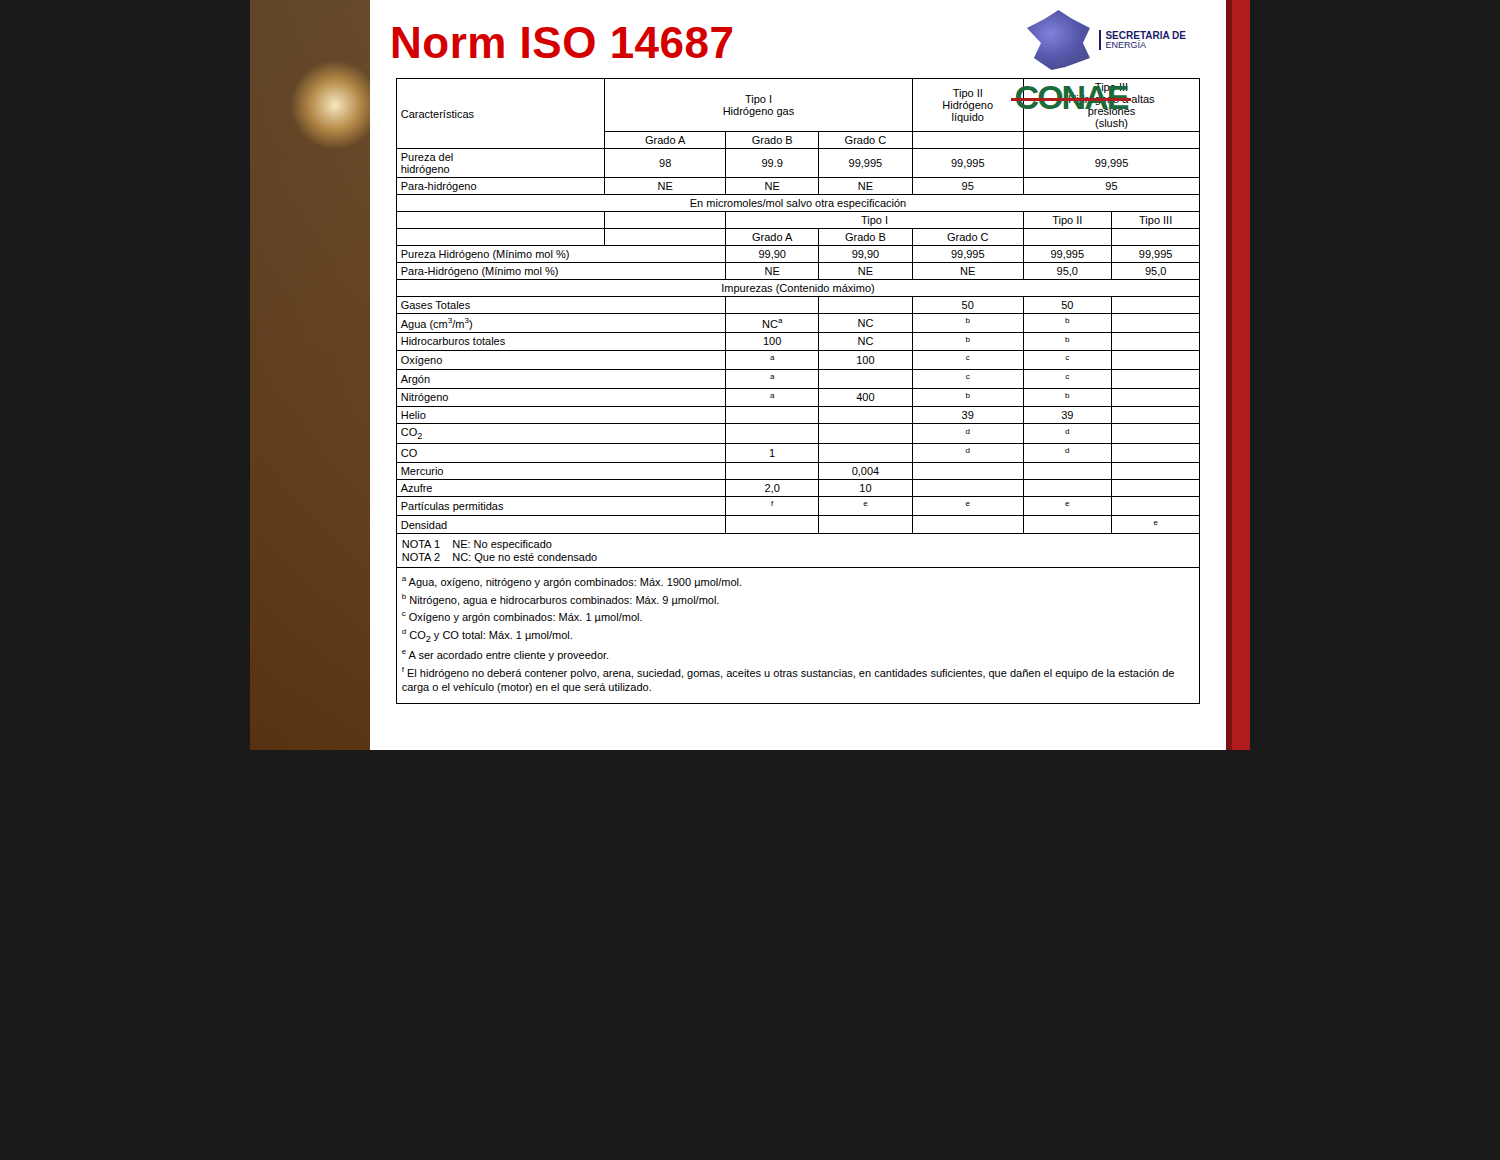Norm ISO 14687
SECRETARIA DEENERGÍA
CONAE
| Características | Tipo I Hidrógeno gas | Tipo II Hidrógeno líquido | Tipo III Hidrógeno a altas presiones (slush) |
| Grado A | Grado B | Grado C | | |
| Pureza del hidrógeno | 98 | 99.9 | 99,995 | 99,995 | 99,995 |
| Para-hidrógeno | NE | NE | NE | 95 | 95 |
| En micromoles/mol salvo otra especificación |
| | | Tipo I | Tipo II | Tipo III |
| | | Grado A | Grado B | Grado C | | |
| Pureza Hidrógeno (Mínimo mol %) | 99,90 | 99,90 | 99,995 | 99,995 | 99,995 |
| Para-Hidrógeno (Mínimo mol %) | NE | NE | NE | 95,0 | 95,0 |
| Impurezas (Contenido máximo) |
| Gases Totales | | | 50 | 50 | |
| Agua (cm 3 /m 3 ) | NC a | NC | b | b | |
| Hidrocarburos totales | 100 | NC | b | b | |
| Oxígeno | a | 100 | c | c | |
| Argón | a | | c | c | |
| Nitrógeno | a | 400 | b | b | |
| Helio | | | 39 | 39 | |
| CO 2 | | | d | d | |
| CO | 1 | | d | d | |
| Mercurio | | 0,004 | | | |
| Azufre | 2,0 | 10 | | | |
| Partículas permitidas | f | e | e | e | |
| Densidad | | | | | e |
NOTA 1 NE: No especificado
NOTA 2 NC: Que no esté condensado
a Agua, oxígeno, nitrógeno y argón combinados: Máx. 1900 µmol/mol.
b Nitrógeno, agua e hidrocarburos combinados: Máx. 9 µmol/mol.
c Oxígeno y argón combinados: Máx. 1 µmol/mol.
d CO2 y CO total: Máx. 1 µmol/mol.
e A ser acordado entre cliente y proveedor.
f El hidrógeno no deberá contener polvo, arena, suciedad, gomas, aceites u otras sustancias, en cantidades suficientes, que dañen el equipo de la estación de carga o el vehículo (motor) en el que será utilizado.